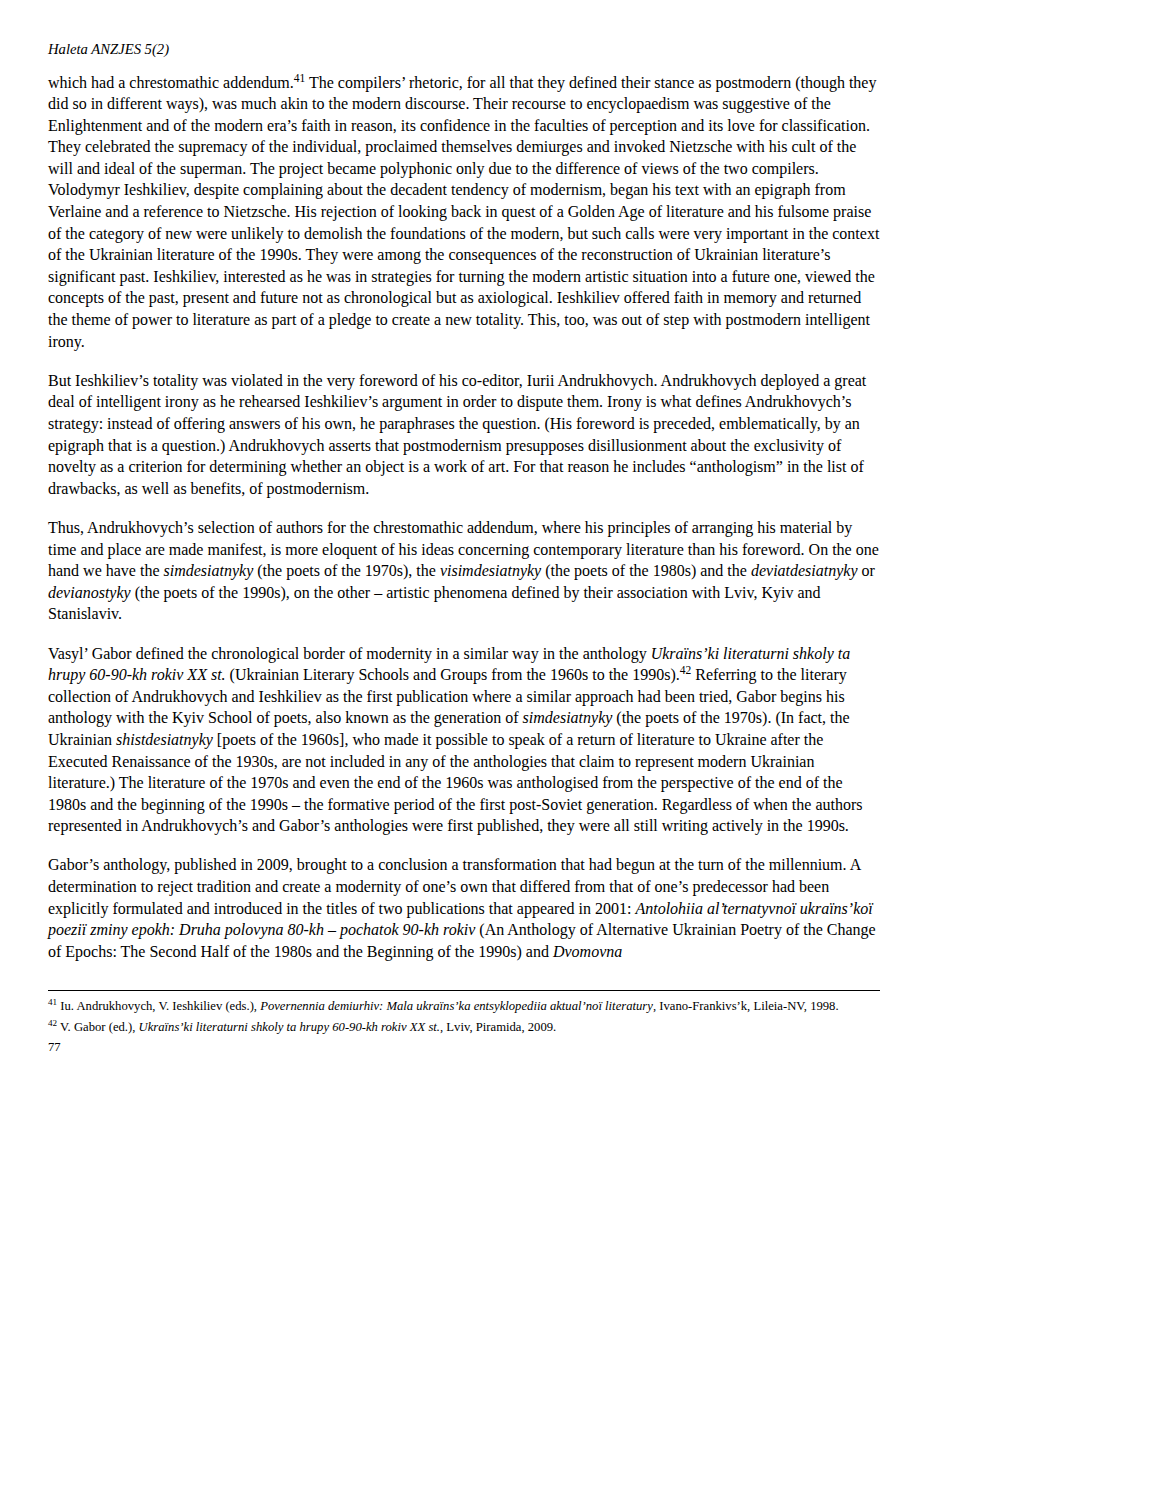Haleta ANZJES 5(2)
which had a chrestomathic addendum.41 The compilers’ rhetoric, for all that they defined their stance as postmodern (though they did so in different ways), was much akin to the modern discourse. Their recourse to encyclopaedism was suggestive of the Enlightenment and of the modern era’s faith in reason, its confidence in the faculties of perception and its love for classification. They celebrated the supremacy of the individual, proclaimed themselves demiurges and invoked Nietzsche with his cult of the will and ideal of the superman. The project became polyphonic only due to the difference of views of the two compilers. Volodymyr Ieshkiliev, despite complaining about the decadent tendency of modernism, began his text with an epigraph from Verlaine and a reference to Nietzsche. His rejection of looking back in quest of a Golden Age of literature and his fulsome praise of the category of new were unlikely to demolish the foundations of the modern, but such calls were very important in the context of the Ukrainian literature of the 1990s. They were among the consequences of the reconstruction of Ukrainian literature’s significant past. Ieshkiliev, interested as he was in strategies for turning the modern artistic situation into a future one, viewed the concepts of the past, present and future not as chronological but as axiological. Ieshkiliev offered faith in memory and returned the theme of power to literature as part of a pledge to create a new totality. This, too, was out of step with postmodern intelligent irony.
But Ieshkiliev’s totality was violated in the very foreword of his co-editor, Iurii Andrukhovych. Andrukhovych deployed a great deal of intelligent irony as he rehearsed Ieshkiliev’s argument in order to dispute them. Irony is what defines Andrukhovych’s strategy: instead of offering answers of his own, he paraphrases the question. (His foreword is preceded, emblematically, by an epigraph that is a question.) Andrukhovych asserts that postmodernism presupposes disillusionment about the exclusivity of novelty as a criterion for determining whether an object is a work of art. For that reason he includes “anthologism” in the list of drawbacks, as well as benefits, of postmodernism.
Thus, Andrukhovych’s selection of authors for the chrestomathic addendum, where his principles of arranging his material by time and place are made manifest, is more eloquent of his ideas concerning contemporary literature than his foreword. On the one hand we have the simdesiatnyky (the poets of the 1970s), the visimdesiatnyky (the poets of the 1980s) and the deviatdesiatnyky or devianostyky (the poets of the 1990s), on the other – artistic phenomena defined by their association with Lviv, Kyiv and Stanislaviv.
Vasyl’ Gabor defined the chronological border of modernity in a similar way in the anthology Ukraïns’ki literaturni shkoly ta hrupy 60-90-kh rokiv XX st. (Ukrainian Literary Schools and Groups from the 1960s to the 1990s).42 Referring to the literary collection of Andrukhovych and Ieshkiliev as the first publication where a similar approach had been tried, Gabor begins his anthology with the Kyiv School of poets, also known as the generation of simdesiatnyky (the poets of the 1970s). (In fact, the Ukrainian shistdesiatnyky [poets of the 1960s], who made it possible to speak of a return of literature to Ukraine after the Executed Renaissance of the 1930s, are not included in any of the anthologies that claim to represent modern Ukrainian literature.) The literature of the 1970s and even the end of the 1960s was anthologised from the perspective of the end of the 1980s and the beginning of the 1990s – the formative period of the first post-Soviet generation. Regardless of when the authors represented in Andrukhovych’s and Gabor’s anthologies were first published, they were all still writing actively in the 1990s.
Gabor’s anthology, published in 2009, brought to a conclusion a transformation that had begun at the turn of the millennium. A determination to reject tradition and create a modernity of one’s own that differed from that of one’s predecessor had been explicitly formulated and introduced in the titles of two publications that appeared in 2001: Antolohiia al’ternatyvnoï ukraïns’koï poeziï zminy epokh: Druha polovyna 80-kh – pochatok 90-kh rokiv (An Anthology of Alternative Ukrainian Poetry of the Change of Epochs: The Second Half of the 1980s and the Beginning of the 1990s) and Dvomovna
41 Iu. Andrukhovych, V. Ieshkiliev (eds.), Povernennia demiurhiv: Mala ukraïns’ka entsyklopediia aktual’noï literatury, Ivano-Frankivs’k, Lileia-NV, 1998.
42 V. Gabor (ed.), Ukraïns’ki literaturni shkoly ta hrupy 60-90-kh rokiv XX st., Lviv, Piramida, 2009.
77